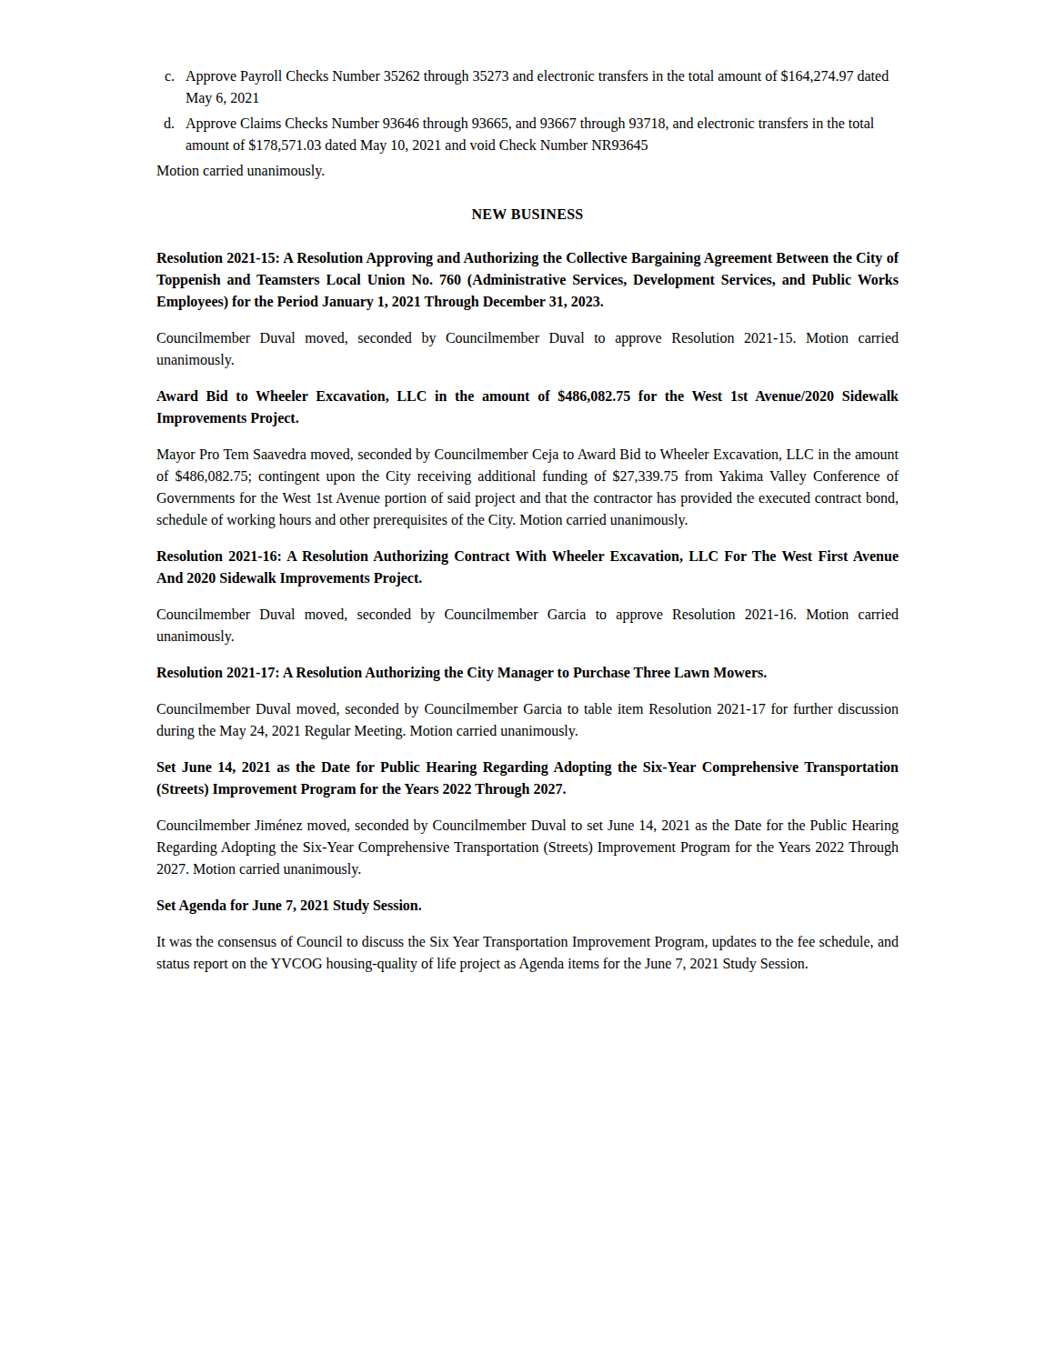Approve Payroll Checks Number 35262 through 35273 and electronic transfers in the total amount of $164,274.97 dated May 6, 2021
Approve Claims Checks Number 93646 through 93665, and 93667 through 93718, and electronic transfers in the total amount of $178,571.03 dated May 10, 2021 and void Check Number NR93645
Motion carried unanimously.
NEW BUSINESS
Resolution 2021-15: A Resolution Approving and Authorizing the Collective Bargaining Agreement Between the City of Toppenish and Teamsters Local Union No. 760 (Administrative Services, Development Services, and Public Works Employees) for the Period January 1, 2021 Through December 31, 2023.
Councilmember Duval moved, seconded by Councilmember Duval to approve Resolution 2021-15. Motion carried unanimously.
Award Bid to Wheeler Excavation, LLC in the amount of $486,082.75 for the West 1st Avenue/2020 Sidewalk Improvements Project.
Mayor Pro Tem Saavedra moved, seconded by Councilmember Ceja to Award Bid to Wheeler Excavation, LLC in the amount of $486,082.75; contingent upon the City receiving additional funding of $27,339.75 from Yakima Valley Conference of Governments for the West 1st Avenue portion of said project and that the contractor has provided the executed contract bond, schedule of working hours and other prerequisites of the City. Motion carried unanimously.
Resolution 2021-16: A Resolution Authorizing Contract With Wheeler Excavation, LLC For The West First Avenue And 2020 Sidewalk Improvements Project.
Councilmember Duval moved, seconded by Councilmember Garcia to approve Resolution 2021-16. Motion carried unanimously.
Resolution 2021-17: A Resolution Authorizing the City Manager to Purchase Three Lawn Mowers.
Councilmember Duval moved, seconded by Councilmember Garcia to table item Resolution 2021-17 for further discussion during the May 24, 2021 Regular Meeting. Motion carried unanimously.
Set June 14, 2021 as the Date for Public Hearing Regarding Adopting the Six-Year Comprehensive Transportation (Streets) Improvement Program for the Years 2022 Through 2027.
Councilmember Jiménez moved, seconded by Councilmember Duval to set June 14, 2021 as the Date for the Public Hearing Regarding Adopting the Six-Year Comprehensive Transportation (Streets) Improvement Program for the Years 2022 Through 2027. Motion carried unanimously.
Set Agenda for June 7, 2021 Study Session.
It was the consensus of Council to discuss the Six Year Transportation Improvement Program, updates to the fee schedule, and status report on the YVCOG housing-quality of life project as Agenda items for the June 7, 2021 Study Session.